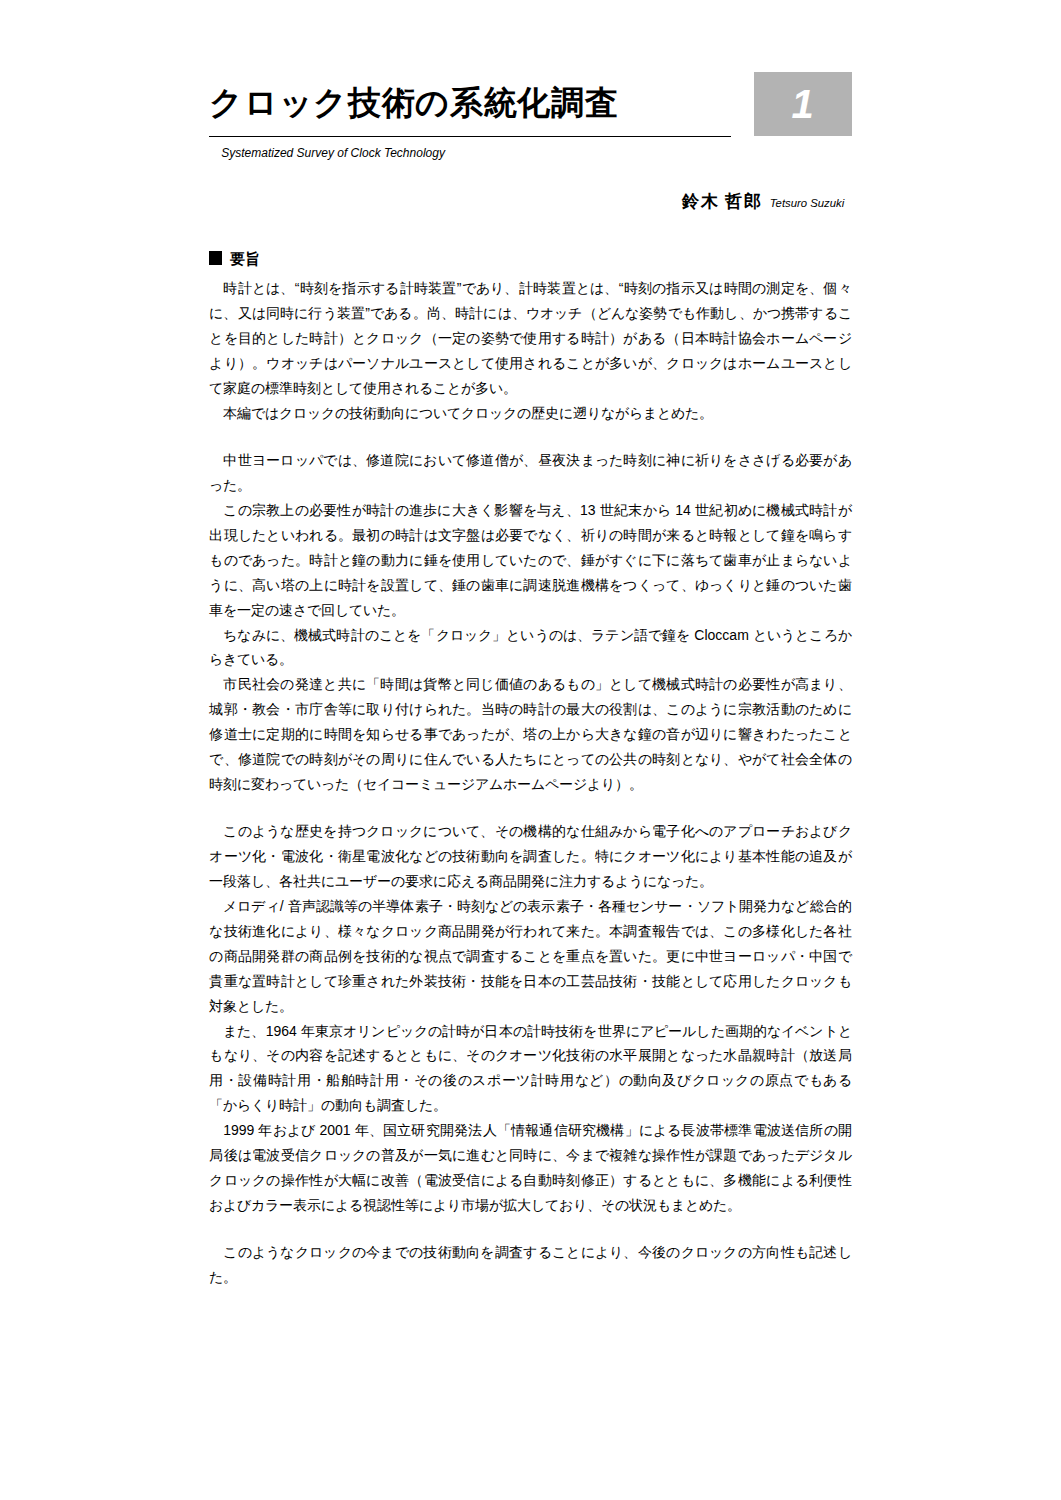クロック技術の系統化調査
1
Systematized Survey of Clock Technology
鈴木 哲郎 Tetsuro Suzuki
要旨
時計とは、“時刻を指示する計時装置”であり、計時装置とは、“時刻の指示又は時間の測定を、個々に、又は同時に行う装置”である。尚、時計には、ウオッチ（どんな姿勢でも作動し、かつ携帯することを目的とした時計）とクロック（一定の姿勢で使用する時計）がある（日本時計協会ホームページより）。ウオッチはパーソナルユースとして使用されることが多いが、クロックはホームユースとして家庭の標準時刻として使用されることが多い。
本編ではクロックの技術動向についてクロックの歴史に遡りながらまとめた。
中世ヨーロッパでは、修道院において修道僧が、昼夜決まった時刻に神に祈りをささげる必要があった。
この宗教上の必要性が時計の進歩に大きく影響を与え、13 世紀末から 14 世紀初めに機械式時計が出現したといわれる。最初の時計は文字盤は必要でなく、祈りの時間が来ると時報として鐘を鳴らすものであった。時計と鐘の動力に錘を使用していたので、錘がすぐに下に落ちて歯車が止まらないように、高い塔の上に時計を設置して、錘の歯車に調速脱進機構をつくって、ゆっくりと錘のついた歯車を一定の速さで回していた。
ちなみに、機械式時計のことを「クロック」というのは、ラテン語で鐘を Cloccam というところからきている。
市民社会の発達と共に「時間は貨幣と同じ価値のあるもの」として機械式時計の必要性が高まり、城郭・教会・市庁舎等に取り付けられた。当時の時計の最大の役割は、このように宗教活動のために修道士に定期的に時間を知らせる事であったが、塔の上から大きな鐘の音が辺りに響きわたったことで、修道院での時刻がその周りに住んでいる人たちにとっての公共の時刻となり、やがて社会全体の時刻に変わっていった（セイコーミュージアムホームページより）。
このような歴史を持つクロックについて、その機構的な仕組みから電子化へのアプローチおよびクオーツ化・電波化・衛星電波化などの技術動向を調査した。特にクオーツ化により基本性能の追及が一段落し、各社共にユーザーの要求に応える商品開発に注力するようになった。
メロディ/ 音声認識等の半導体素子・時刻などの表示素子・各種センサー・ソフト開発力など総合的な技術進化により、様々なクロック商品開発が行われて来た。本調査報告では、この多様化した各社の商品開発群の商品例を技術的な視点で調査することを重点を置いた。更に中世ヨーロッパ・中国で貴重な置時計として珍重された外装技術・技能を日本の工芸品技術・技能として応用したクロックも対象とした。
また、1964 年東京オリンピックの計時が日本の計時技術を世界にアピールした画期的なイベントともなり、その内容を記述するとともに、そのクオーツ化技術の水平展開となった水晶親時計（放送局用・設備時計用・船舶時計用・その後のスポーツ計時用など）の動向及びクロックの原点でもある「からくり時計」の動向も調査した。
1999 年および 2001 年、国立研究開発法人「情報通信研究機構」による長波帯標準電波送信所の開局後は電波受信クロックの普及が一気に進むと同時に、今まで複雑な操作性が課題であったデジタルクロックの操作性が大幅に改善（電波受信による自動時刻修正）するとともに、多機能による利便性およびカラー表示による視認性等により市場が拡大しており、その状況もまとめた。
このようなクロックの今までの技術動向を調査することにより、今後のクロックの方向性も記述した。